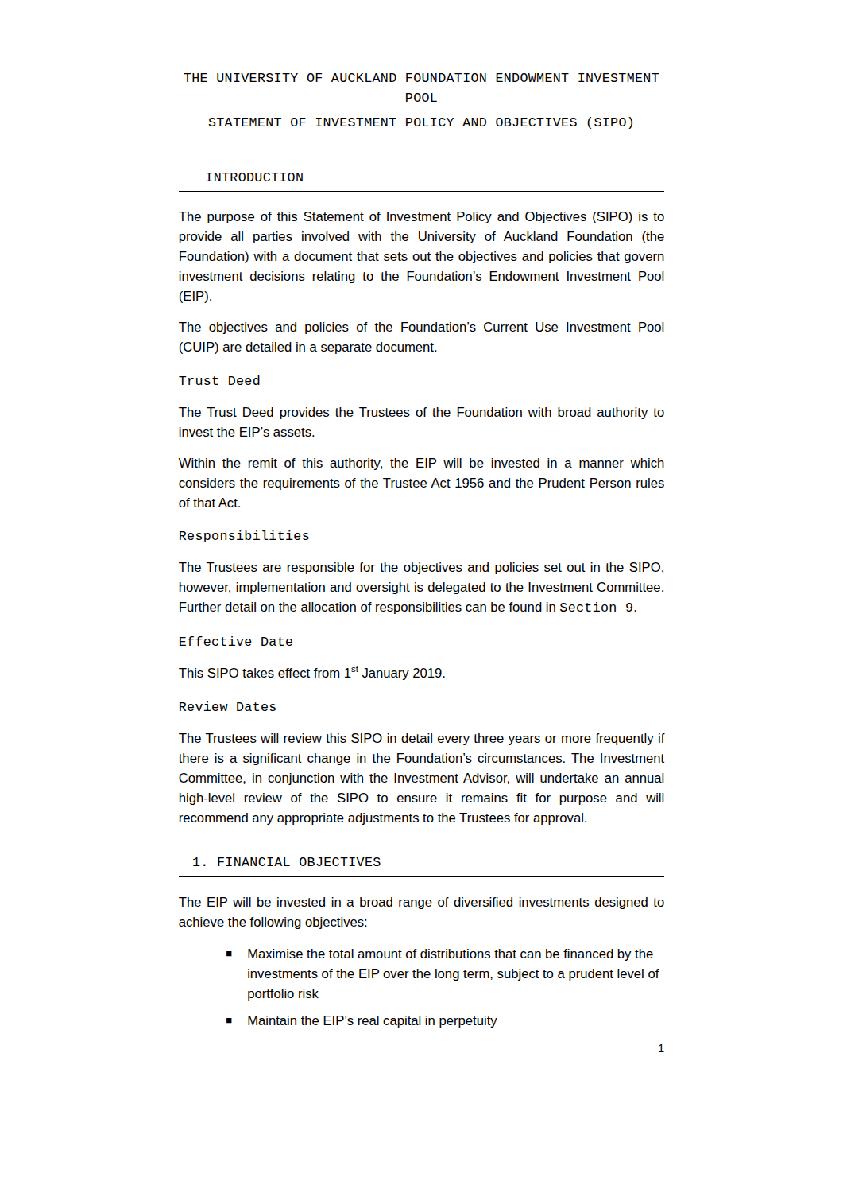THE UNIVERSITY OF AUCKLAND FOUNDATION ENDOWMENT INVESTMENT POOL
STATEMENT OF INVESTMENT POLICY AND OBJECTIVES (SIPO)
INTRODUCTION
The purpose of this Statement of Investment Policy and Objectives (SIPO) is to provide all parties involved with the University of Auckland Foundation (the Foundation) with a document that sets out the objectives and policies that govern investment decisions relating to the Foundation’s Endowment Investment Pool (EIP).
The objectives and policies of the Foundation’s Current Use Investment Pool (CUIP) are detailed in a separate document.
Trust Deed
The Trust Deed provides the Trustees of the Foundation with broad authority to invest the EIP’s assets.
Within the remit of this authority, the EIP will be invested in a manner which considers the requirements of the Trustee Act 1956 and the Prudent Person rules of that Act.
Responsibilities
The Trustees are responsible for the objectives and policies set out in the SIPO, however, implementation and oversight is delegated to the Investment Committee. Further detail on the allocation of responsibilities can be found in Section 9.
Effective Date
This SIPO takes effect from 1st January 2019.
Review Dates
The Trustees will review this SIPO in detail every three years or more frequently if there is a significant change in the Foundation’s circumstances. The Investment Committee, in conjunction with the Investment Advisor, will undertake an annual high-level review of the SIPO to ensure it remains fit for purpose and will recommend any appropriate adjustments to the Trustees for approval.
1. FINANCIAL OBJECTIVES
The EIP will be invested in a broad range of diversified investments designed to achieve the following objectives:
Maximise the total amount of distributions that can be financed by the investments of the EIP over the long term, subject to a prudent level of portfolio risk
Maintain the EIP’s real capital in perpetuity
1